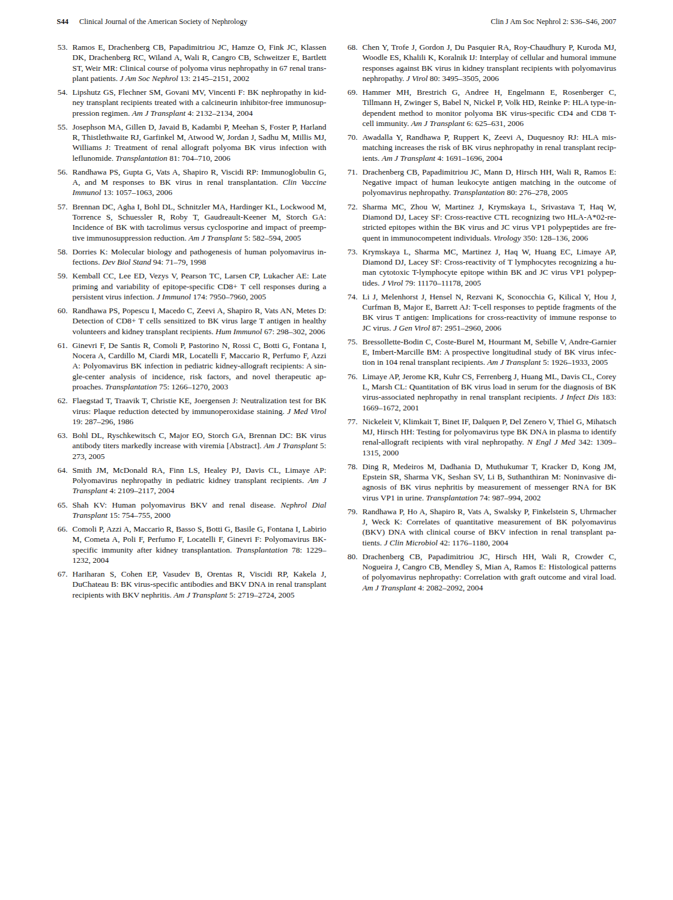S44 Clinical Journal of the American Society of Nephrology
Clin J Am Soc Nephrol 2: S36–S46, 2007
53. Ramos E, Drachenberg CB, Papadimitriou JC, Hamze O, Fink JC, Klassen DK, Drachenberg RC, Wiland A, Wali R, Cangro CB, Schweitzer E, Bartlett ST, Weir MR: Clinical course of polyoma virus nephropathy in 67 renal transplant patients. J Am Soc Nephrol 13: 2145–2151, 2002
54. Lipshutz GS, Flechner SM, Govani MV, Vincenti F: BK nephropathy in kidney transplant recipients treated with a calcineurin inhibitor-free immunosuppression regimen. Am J Transplant 4: 2132–2134, 2004
55. Josephson MA, Gillen D, Javaid B, Kadambi P, Meehan S, Foster P, Harland R, Thistlethwaite RJ, Garfinkel M, Atwood W, Jordan J, Sadhu M, Millis MJ, Williams J: Treatment of renal allograft polyoma BK virus infection with leflunomide. Transplantation 81: 704–710, 2006
56. Randhawa PS, Gupta G, Vats A, Shapiro R, Viscidi RP: Immunoglobulin G, A, and M responses to BK virus in renal transplantation. Clin Vaccine Immunol 13: 1057–1063, 2006
57. Brennan DC, Agha I, Bohl DL, Schnitzler MA, Hardinger KL, Lockwood M, Torrence S, Schuessler R, Roby T, Gaudreault-Keener M, Storch GA: Incidence of BK with tacrolimus versus cyclosporine and impact of preemptive immunosuppression reduction. Am J Transplant 5: 582–594, 2005
58. Dorries K: Molecular biology and pathogenesis of human polyomavirus infections. Dev Biol Stand 94: 71–79, 1998
59. Kemball CC, Lee ED, Vezys V, Pearson TC, Larsen CP, Lukacher AE: Late priming and variability of epitope-specific CD8+ T cell responses during a persistent virus infection. J Immunol 174: 7950–7960, 2005
60. Randhawa PS, Popescu I, Macedo C, Zeevi A, Shapiro R, Vats AN, Metes D: Detection of CD8+ T cells sensitized to BK virus large T antigen in healthy volunteers and kidney transplant recipients. Hum Immunol 67: 298–302, 2006
61. Ginevri F, De Santis R, Comoli P, Pastorino N, Rossi C, Botti G, Fontana I, Nocera A, Cardillo M, Ciardi MR, Locatelli F, Maccario R, Perfumo F, Azzi A: Polyomavirus BK infection in pediatric kidney-allograft recipients: A single-center analysis of incidence, risk factors, and novel therapeutic approaches. Transplantation 75: 1266–1270, 2003
62. Flaegstad T, Traavik T, Christie KE, Joergensen J: Neutralization test for BK virus: Plaque reduction detected by immunoperoxidase staining. J Med Virol 19: 287–296, 1986
63. Bohl DL, Ryschkewitsch C, Major EO, Storch GA, Brennan DC: BK virus antibody titers markedly increase with viremia [Abstract]. Am J Transplant 5: 273, 2005
64. Smith JM, McDonald RA, Finn LS, Healey PJ, Davis CL, Limaye AP: Polyomavirus nephropathy in pediatric kidney transplant recipients. Am J Transplant 4: 2109–2117, 2004
65. Shah KV: Human polyomavirus BKV and renal disease. Nephrol Dial Transplant 15: 754–755, 2000
66. Comoli P, Azzi A, Maccario R, Basso S, Botti G, Basile G, Fontana I, Labirio M, Cometa A, Poli F, Perfumo F, Locatelli F, Ginevri F: Polyomavirus BK-specific immunity after kidney transplantation. Transplantation 78: 1229–1232, 2004
67. Hariharan S, Cohen EP, Vasudev B, Orentas R, Viscidi RP, Kakela J, DuChateau B: BK virus-specific antibodies and BKV DNA in renal transplant recipients with BKV nephritis. Am J Transplant 5: 2719–2724, 2005
68. Chen Y, Trofe J, Gordon J, Du Pasquier RA, Roy-Chaudhury P, Kuroda MJ, Woodle ES, Khalili K, Koralnik IJ: Interplay of cellular and humoral immune responses against BK virus in kidney transplant recipients with polyomavirus nephropathy. J Virol 80: 3495–3505, 2006
69. Hammer MH, Brestrich G, Andree H, Engelmann E, Rosenberger C, Tillmann H, Zwinger S, Babel N, Nickel P, Volk HD, Reinke P: HLA type-independent method to monitor polyoma BK virus-specific CD4 and CD8 T-cell immunity. Am J Transplant 6: 625–631, 2006
70. Awadalla Y, Randhawa P, Ruppert K, Zeevi A, Duquesnoy RJ: HLA mismatching increases the risk of BK virus nephropathy in renal transplant recipients. Am J Transplant 4: 1691–1696, 2004
71. Drachenberg CB, Papadimitriou JC, Mann D, Hirsch HH, Wali R, Ramos E: Negative impact of human leukocyte antigen matching in the outcome of polyomavirus nephropathy. Transplantation 80: 276–278, 2005
72. Sharma MC, Zhou W, Martinez J, Krymskaya L, Srivastava T, Haq W, Diamond DJ, Lacey SF: Cross-reactive CTL recognizing two HLA-A*02-restricted epitopes within the BK virus and JC virus VP1 polypeptides are frequent in immunocompetent individuals. Virology 350: 128–136, 2006
73. Krymskaya L, Sharma MC, Martinez J, Haq W, Huang EC, Limaye AP, Diamond DJ, Lacey SF: Cross-reactivity of T lymphocytes recognizing a human cytotoxic T-lymphocyte epitope within BK and JC virus VP1 polypeptides. J Virol 79: 11170–11178, 2005
74. Li J, Melenhorst J, Hensel N, Rezvani K, Sconocchia G, Kilical Y, Hou J, Curfman B, Major E, Barrett AJ: T-cell responses to peptide fragments of the BK virus T antigen: Implications for cross-reactivity of immune response to JC virus. J Gen Virol 87: 2951–2960, 2006
75. Bressollette-Bodin C, Coste-Burel M, Hourmant M, Sebille V, Andre-Garnier E, Imbert-Marcille BM: A prospective longitudinal study of BK virus infection in 104 renal transplant recipients. Am J Transplant 5: 1926–1933, 2005
76. Limaye AP, Jerome KR, Kuhr CS, Ferrenberg J, Huang ML, Davis CL, Corey L, Marsh CL: Quantitation of BK virus load in serum for the diagnosis of BK virus-associated nephropathy in renal transplant recipients. J Infect Dis 183: 1669–1672, 2001
77. Nickeleit V, Klimkait T, Binet IF, Dalquen P, Del Zenero V, Thiel G, Mihatsch MJ, Hirsch HH: Testing for polyomavirus type BK DNA in plasma to identify renal-allograft recipients with viral nephropathy. N Engl J Med 342: 1309–1315, 2000
78. Ding R, Medeiros M, Dadhania D, Muthukumar T, Kracker D, Kong JM, Epstein SR, Sharma VK, Seshan SV, Li B, Suthanthiran M: Noninvasive diagnosis of BK virus nephritis by measurement of messenger RNA for BK virus VP1 in urine. Transplantation 74: 987–994, 2002
79. Randhawa P, Ho A, Shapiro R, Vats A, Swalsky P, Finkelstein S, Uhrmacher J, Weck K: Correlates of quantitative measurement of BK polyomavirus (BKV) DNA with clinical course of BKV infection in renal transplant patients. J Clin Microbiol 42: 1176–1180, 2004
80. Drachenberg CB, Papadimitriou JC, Hirsch HH, Wali R, Crowder C, Nogueira J, Cangro CB, Mendley S, Mian A, Ramos E: Histological patterns of polyomavirus nephropathy: Correlation with graft outcome and viral load. Am J Transplant 4: 2082–2092, 2004